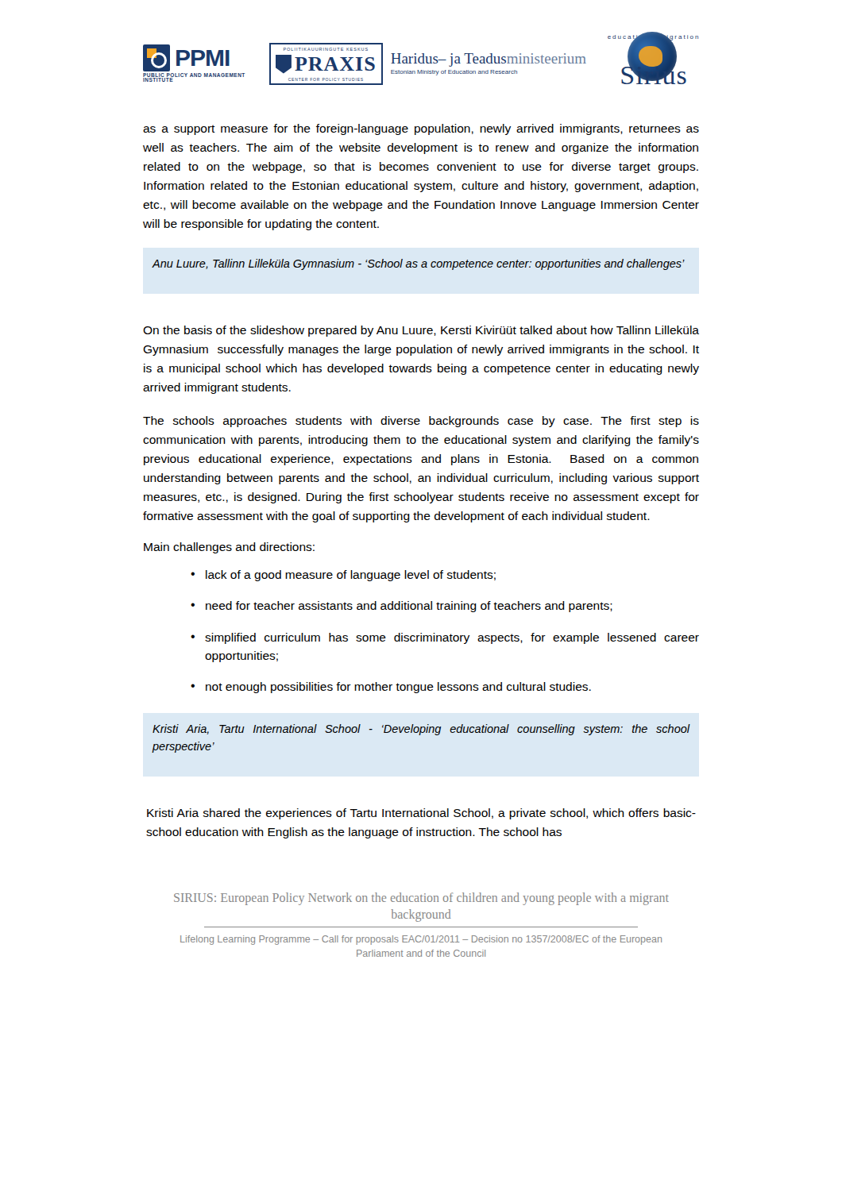PPMI
Public Policy and Management Institute
Poliitikauuringute Keskus
PRAXIS
Center for Policy Studies
Haridus– ja Teadusministeerium
Estonian Ministry of Education and Research
education · migration
Sirius
as a support measure for the foreign-language population, newly arrived immigrants, returnees as well as teachers. The aim of the website development is to renew and organize the information related to on the webpage, so that is becomes convenient to use for diverse target groups. Information related to the Estonian educational system, culture and history, government, adaption, etc., will become available on the webpage and the Foundation Innove Language Immersion Center will be responsible for updating the content.
Anu Luure, Tallinn Lilleküla Gymnasium - ‘School as a competence center: opportunities and challenges’
On the basis of the slideshow prepared by Anu Luure, Kersti Kivirüüt talked about how Tallinn Lilleküla Gymnasium successfully manages the large population of newly arrived immigrants in the school. It is a municipal school which has developed towards being a competence center in educating newly arrived immigrant students.
The schools approaches students with diverse backgrounds case by case. The first step is communication with parents, introducing them to the educational system and clarifying the family's previous educational experience, expectations and plans in Estonia. Based on a common understanding between parents and the school, an individual curriculum, including various support measures, etc., is designed. During the first schoolyear students receive no assessment except for formative assessment with the goal of supporting the development of each individual student.
Main challenges and directions:
lack of a good measure of language level of students;
need for teacher assistants and additional training of teachers and parents;
simplified curriculum has some discriminatory aspects, for example lessened career opportunities;
not enough possibilities for mother tongue lessons and cultural studies.
Kristi Aria, Tartu International School - ‘Developing educational counselling system: the school perspective’
Kristi Aria shared the experiences of Tartu International School, a private school, which offers basic-school education with English as the language of instruction. The school has
SIRIUS: European Policy Network on the education of children and young people with a migrant background
Lifelong Learning Programme – Call for proposals EAC/01/2011 – Decision no 1357/2008/EC of the European Parliament and of the Council